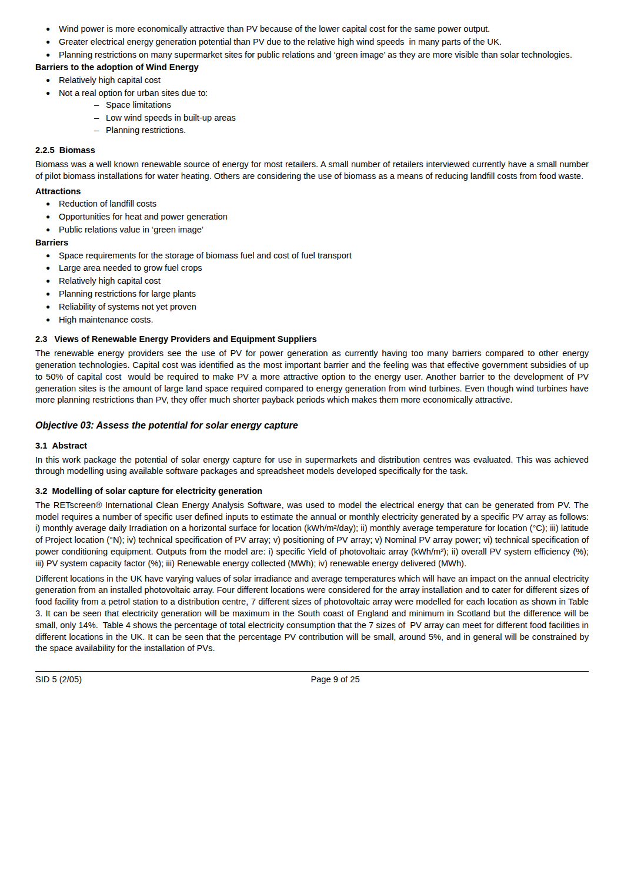Wind power is more economically attractive than PV because of the lower capital cost for the same power output.
Greater electrical energy generation potential than PV due to the relative high wind speeds in many parts of the UK.
Planning restrictions on many supermarket sites for public relations and ‘green image’ as they are more visible than solar technologies.
Barriers to the adoption of Wind Energy
Relatively high capital cost
Not a real option for urban sites due to:
Space limitations
Low wind speeds in built-up areas
Planning restrictions.
2.2.5 Biomass
Biomass was a well known renewable source of energy for most retailers. A small number of retailers interviewed currently have a small number of pilot biomass installations for water heating. Others are considering the use of biomass as a means of reducing landfill costs from food waste.
Attractions
Reduction of landfill costs
Opportunities for heat and power generation
Public relations value in ‘green image’
Barriers
Space requirements for the storage of biomass fuel and cost of fuel transport
Large area needed to grow fuel crops
Relatively high capital cost
Planning restrictions for large plants
Reliability of systems not yet proven
High maintenance costs.
2.3 Views of Renewable Energy Providers and Equipment Suppliers
The renewable energy providers see the use of PV for power generation as currently having too many barriers compared to other energy generation technologies. Capital cost was identified as the most important barrier and the feeling was that effective government subsidies of up to 50% of capital cost would be required to make PV a more attractive option to the energy user. Another barrier to the development of PV generation sites is the amount of large land space required compared to energy generation from wind turbines. Even though wind turbines have more planning restrictions than PV, they offer much shorter payback periods which makes them more economically attractive.
Objective 03: Assess the potential for solar energy capture
3.1 Abstract
In this work package the potential of solar energy capture for use in supermarkets and distribution centres was evaluated. This was achieved through modelling using available software packages and spreadsheet models developed specifically for the task.
3.2 Modelling of solar capture for electricity generation
The RETscreen® International Clean Energy Analysis Software, was used to model the electrical energy that can be generated from PV. The model requires a number of specific user defined inputs to estimate the annual or monthly electricity generated by a specific PV array as follows: i) monthly average daily Irradiation on a horizontal surface for location (kWh/m²/day); ii) monthly average temperature for location (°C); iii) latitude of Project location (°N); iv) technical specification of PV array; v) positioning of PV array; v) Nominal PV array power; vi) technical specification of power conditioning equipment. Outputs from the model are: i) specific Yield of photovoltaic array (kWh/m²); ii) overall PV system efficiency (%); iii) PV system capacity factor (%); iii) Renewable energy collected (MWh); iv) renewable energy delivered (MWh).
Different locations in the UK have varying values of solar irradiance and average temperatures which will have an impact on the annual electricity generation from an installed photovoltaic array. Four different locations were considered for the array installation and to cater for different sizes of food facility from a petrol station to a distribution centre, 7 different sizes of photovoltaic array were modelled for each location as shown in Table 3. It can be seen that electricity generation will be maximum in the South coast of England and minimum in Scotland but the difference will be small, only 14%. Table 4 shows the percentage of total electricity consumption that the 7 sizes of PV array can meet for different food facilities in different locations in the UK. It can be seen that the percentage PV contribution will be small, around 5%, and in general will be constrained by the space availability for the installation of PVs.
SID 5 (2/05) Page 9 of 25